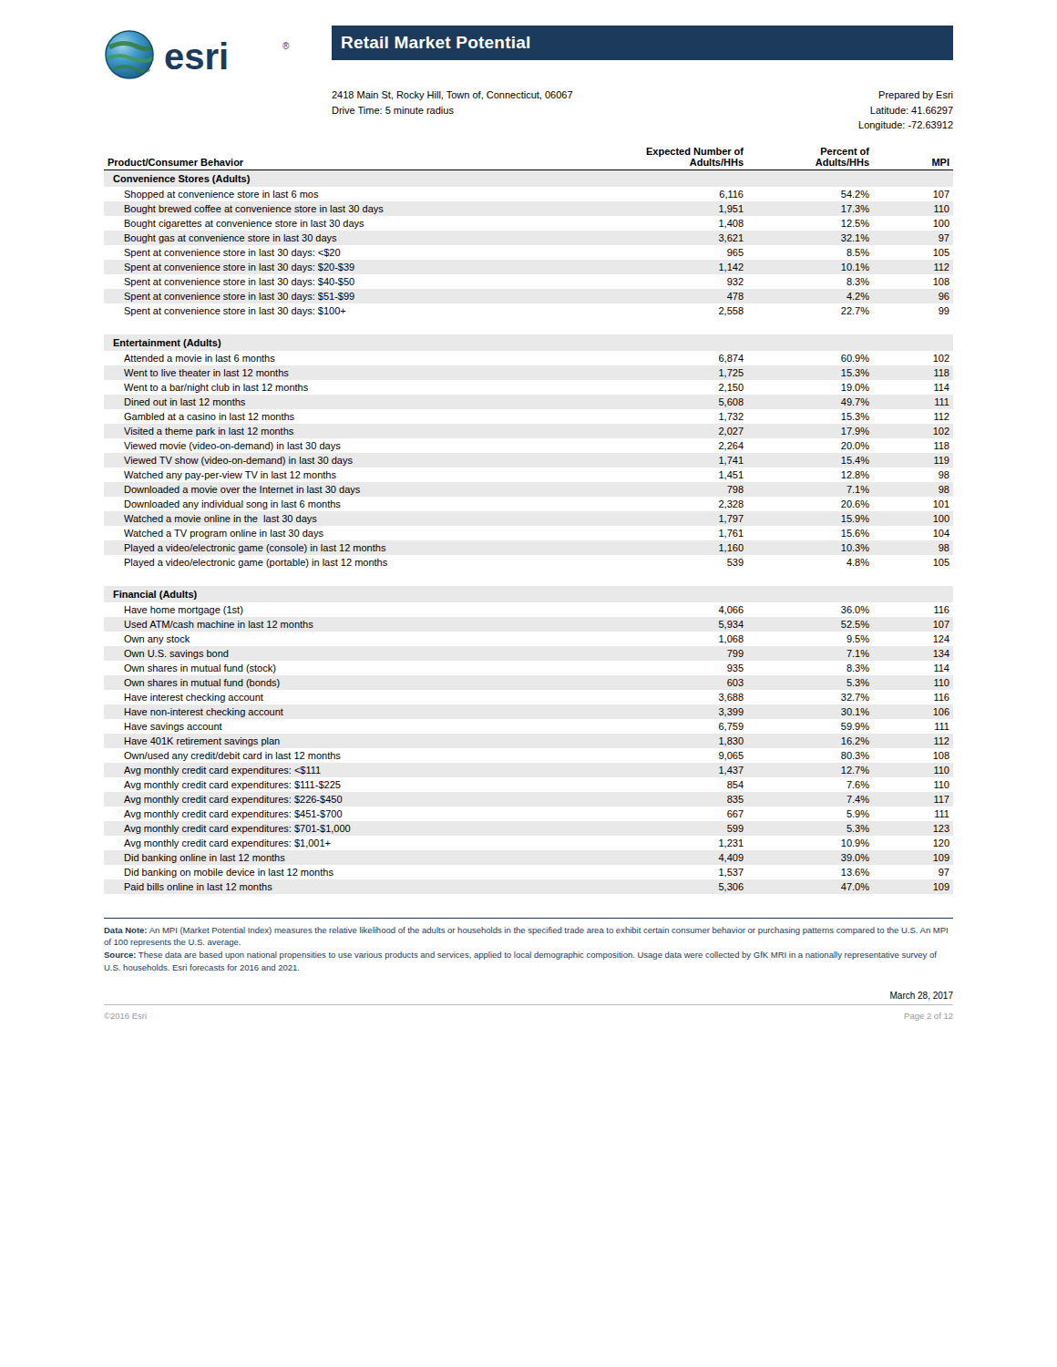esri ®
Retail Market Potential
2418 Main St, Rocky Hill, Town of, Connecticut, 06067
Drive Time: 5 minute radius
Prepared by Esri
Latitude: 41.66297
Longitude: -72.63912
| Product/Consumer Behavior | Expected Number of Adults/HHs | Percent of Adults/HHs | MPI |
| --- | --- | --- | --- |
| Convenience Stores (Adults) | | | |
| Shopped at convenience store in last 6 mos | 6,116 | 54.2% | 107 |
| Bought brewed coffee at convenience store in last 30 days | 1,951 | 17.3% | 110 |
| Bought cigarettes at convenience store in last 30 days | 1,408 | 12.5% | 100 |
| Bought gas at convenience store in last 30 days | 3,621 | 32.1% | 97 |
| Spent at convenience store in last 30 days: <$20 | 965 | 8.5% | 105 |
| Spent at convenience store in last 30 days: $20-$39 | 1,142 | 10.1% | 112 |
| Spent at convenience store in last 30 days: $40-$50 | 932 | 8.3% | 108 |
| Spent at convenience store in last 30 days: $51-$99 | 478 | 4.2% | 96 |
| Spent at convenience store in last 30 days: $100+ | 2,558 | 22.7% | 99 |
| Entertainment (Adults) | | | |
| Attended a movie in last 6 months | 6,874 | 60.9% | 102 |
| Went to live theater in last 12 months | 1,725 | 15.3% | 118 |
| Went to a bar/night club in last 12 months | 2,150 | 19.0% | 114 |
| Dined out in last 12 months | 5,608 | 49.7% | 111 |
| Gambled at a casino in last 12 months | 1,732 | 15.3% | 112 |
| Visited a theme park in last 12 months | 2,027 | 17.9% | 102 |
| Viewed movie (video-on-demand) in last 30 days | 2,264 | 20.0% | 118 |
| Viewed TV show (video-on-demand) in last 30 days | 1,741 | 15.4% | 119 |
| Watched any pay-per-view TV in last 12 months | 1,451 | 12.8% | 98 |
| Downloaded a movie over the Internet in last 30 days | 798 | 7.1% | 98 |
| Downloaded any individual song in last 6 months | 2,328 | 20.6% | 101 |
| Watched a movie online in the last 30 days | 1,797 | 15.9% | 100 |
| Watched a TV program online in last 30 days | 1,761 | 15.6% | 104 |
| Played a video/electronic game (console) in last 12 months | 1,160 | 10.3% | 98 |
| Played a video/electronic game (portable) in last 12 months | 539 | 4.8% | 105 |
| Financial (Adults) | | | |
| Have home mortgage (1st) | 4,066 | 36.0% | 116 |
| Used ATM/cash machine in last 12 months | 5,934 | 52.5% | 107 |
| Own any stock | 1,068 | 9.5% | 124 |
| Own U.S. savings bond | 799 | 7.1% | 134 |
| Own shares in mutual fund (stock) | 935 | 8.3% | 114 |
| Own shares in mutual fund (bonds) | 603 | 5.3% | 110 |
| Have interest checking account | 3,688 | 32.7% | 116 |
| Have non-interest checking account | 3,399 | 30.1% | 106 |
| Have savings account | 6,759 | 59.9% | 111 |
| Have 401K retirement savings plan | 1,830 | 16.2% | 112 |
| Own/used any credit/debit card in last 12 months | 9,065 | 80.3% | 108 |
| Avg monthly credit card expenditures: <$111 | 1,437 | 12.7% | 110 |
| Avg monthly credit card expenditures: $111-$225 | 854 | 7.6% | 110 |
| Avg monthly credit card expenditures: $226-$450 | 835 | 7.4% | 117 |
| Avg monthly credit card expenditures: $451-$700 | 667 | 5.9% | 111 |
| Avg monthly credit card expenditures: $701-$1,000 | 599 | 5.3% | 123 |
| Avg monthly credit card expenditures: $1,001+ | 1,231 | 10.9% | 120 |
| Did banking online in last 12 months | 4,409 | 39.0% | 109 |
| Did banking on mobile device in last 12 months | 1,537 | 13.6% | 97 |
| Paid bills online in last 12 months | 5,306 | 47.0% | 109 |
Data Note: An MPI (Market Potential Index) measures the relative likelihood of the adults or households in the specified trade area to exhibit certain consumer behavior or purchasing patterns compared to the U.S. An MPI of 100 represents the U.S. average.
Source: These data are based upon national propensities to use various products and services, applied to local demographic composition. Usage data were collected by GfK MRI in a nationally representative survey of U.S. households. Esri forecasts for 2016 and 2021.
March 28, 2017
©2016 Esri
Page 2 of 12